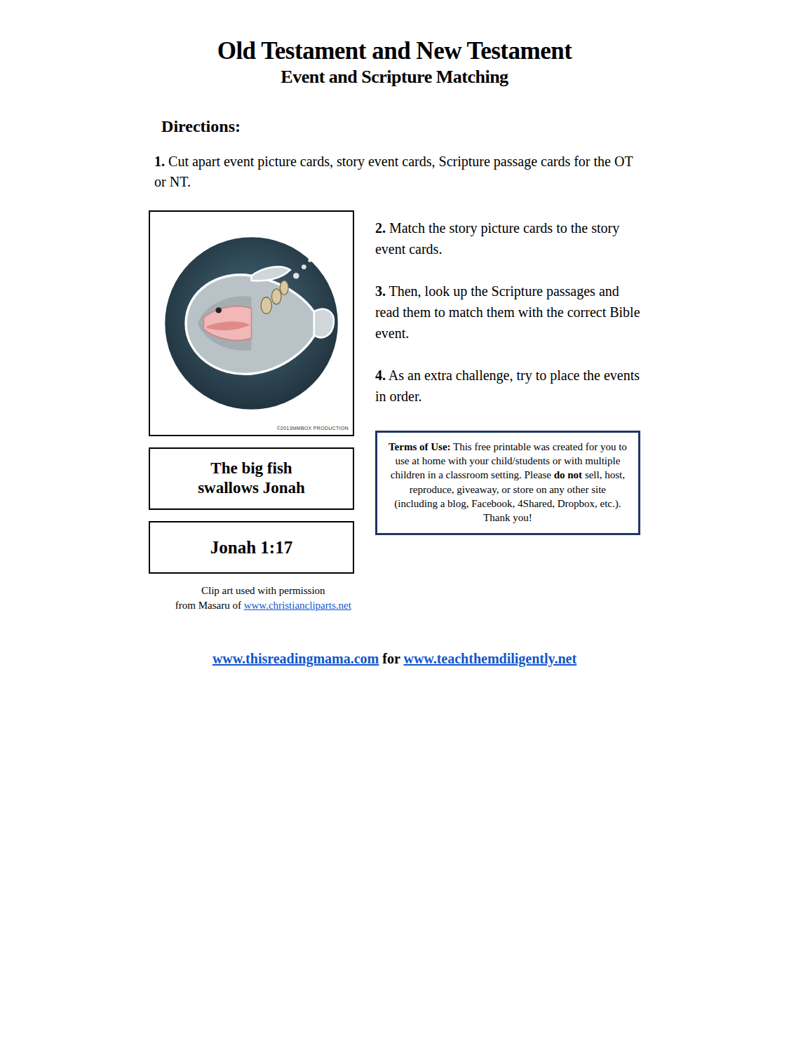Old Testament and New TestamentEvent and Scripture Matching
Directions:
1. Cut apart event picture cards, story event cards, Scripture passage cards for the OT or NT.
©2013MMBOX PRODUCTION
The big fish
swallows Jonah
Jonah 1:17
Clip art used with permission
from Masaru of www.christiancliparts.net
2. Match the story picture cards to the story event cards.
3. Then, look up the Scripture passages and read them to match them with the correct Bible event.
4. As an extra challenge, try to place the events in order.
Terms of Use: This free printable was created for you to use at home with your child/students or with multiple children in a classroom setting. Please do not sell, host, reproduce, giveaway, or store on any other site (including a blog, Facebook, 4Shared, Dropbox, etc.). Thank you!
www.thisreadingmama.com for www.teachthemdiligently.net